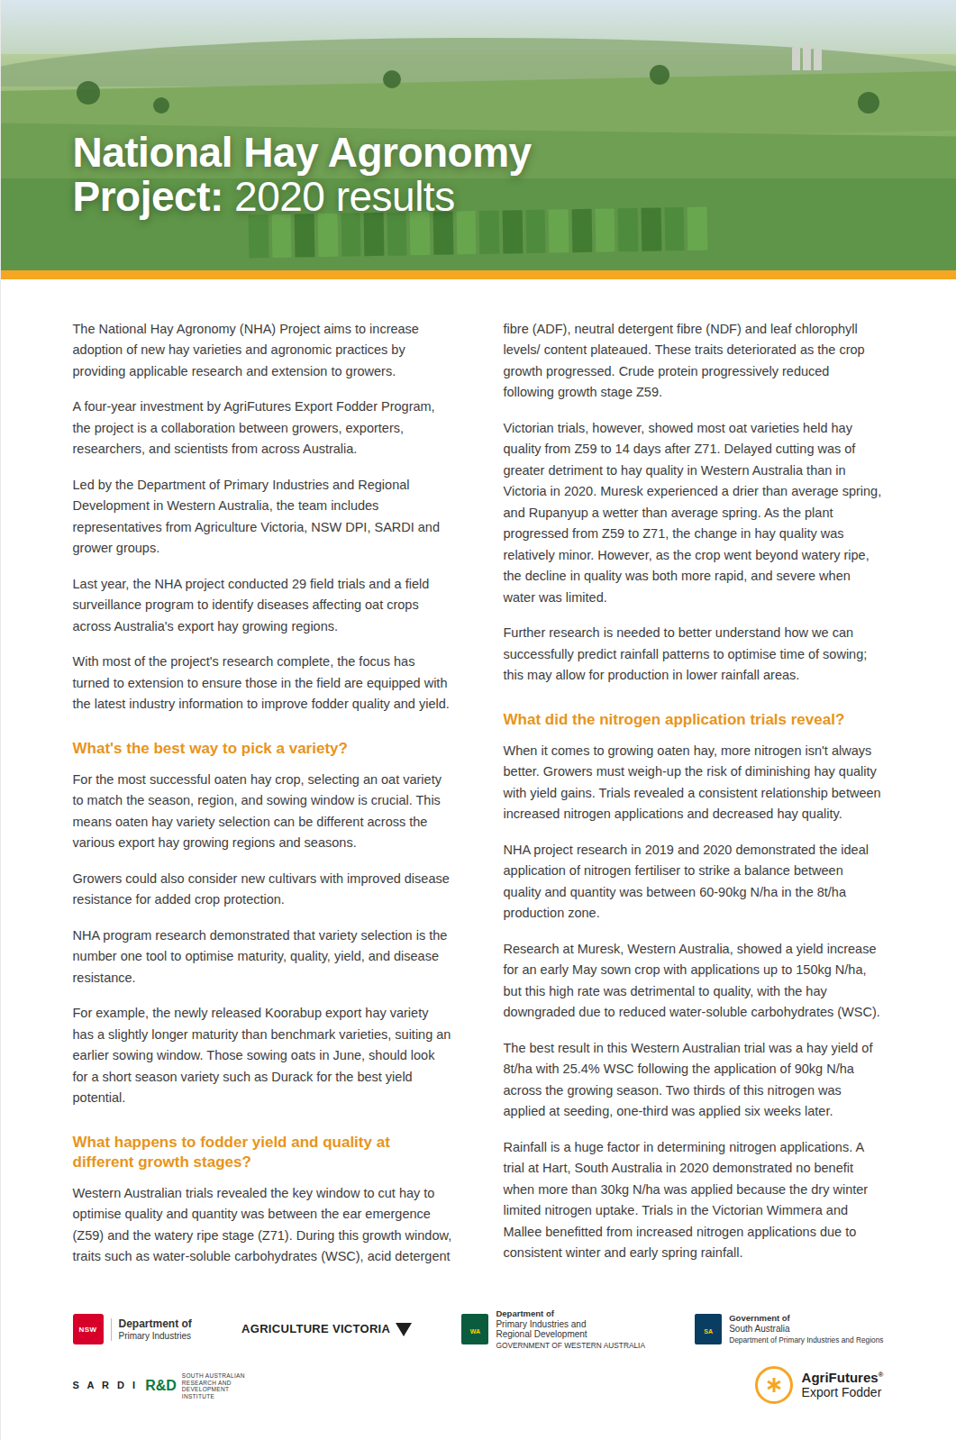National Hay Agronomy
Project: 2020 results
The National Hay Agronomy (NHA) Project aims to increase adoption of new hay varieties and agronomic practices by providing applicable research and extension to growers.
A four-year investment by AgriFutures Export Fodder Program, the project is a collaboration between growers, exporters, researchers, and scientists from across Australia.
Led by the Department of Primary Industries and Regional Development in Western Australia, the team includes representatives from Agriculture Victoria, NSW DPI, SARDI and grower groups.
Last year, the NHA project conducted 29 field trials and a field surveillance program to identify diseases affecting oat crops across Australia's export hay growing regions.
With most of the project's research complete, the focus has turned to extension to ensure those in the field are equipped with the latest industry information to improve fodder quality and yield.
What's the best way to pick a variety?
For the most successful oaten hay crop, selecting an oat variety to match the season, region, and sowing window is crucial. This means oaten hay variety selection can be different across the various export hay growing regions and seasons.
Growers could also consider new cultivars with improved disease resistance for added crop protection.
NHA program research demonstrated that variety selection is the number one tool to optimise maturity, quality, yield, and disease resistance.
For example, the newly released Koorabup export hay variety has a slightly longer maturity than benchmark varieties, suiting an earlier sowing window. Those sowing oats in June, should look for a short season variety such as Durack for the best yield potential.
What happens to fodder yield and quality at different growth stages?
Western Australian trials revealed the key window to cut hay to optimise quality and quantity was between the ear emergence (Z59) and the watery ripe stage (Z71). During this growth window, traits such as water-soluble carbohydrates (WSC), acid detergent fibre (ADF), neutral detergent fibre (NDF) and leaf chlorophyll levels/ content plateaued. These traits deteriorated as the crop growth progressed. Crude protein progressively reduced following growth stage Z59.
Victorian trials, however, showed most oat varieties held hay quality from Z59 to 14 days after Z71. Delayed cutting was of greater detriment to hay quality in Western Australia than in Victoria in 2020. Muresk experienced a drier than average spring, and Rupanyup a wetter than average spring. As the plant progressed from Z59 to Z71, the change in hay quality was relatively minor. However, as the crop went beyond watery ripe, the decline in quality was both more rapid, and severe when water was limited.
Further research is needed to better understand how we can successfully predict rainfall patterns to optimise time of sowing; this may allow for production in lower rainfall areas.
What did the nitrogen application trials reveal?
When it comes to growing oaten hay, more nitrogen isn't always better. Growers must weigh-up the risk of diminishing hay quality with yield gains. Trials revealed a consistent relationship between increased nitrogen applications and decreased hay quality.
NHA project research in 2019 and 2020 demonstrated the ideal application of nitrogen fertiliser to strike a balance between quality and quantity was between 60-90kg N/ha in the 8t/ha production zone.
Research at Muresk, Western Australia, showed a yield increase for an early May sown crop with applications up to 150kg N/ha, but this high rate was detrimental to quality, with the hay downgraded due to reduced water-soluble carbohydrates (WSC).
The best result in this Western Australian trial was a hay yield of 8t/ha with 25.4% WSC following the application of 90kg N/ha across the growing season. Two thirds of this nitrogen was applied at seeding, one-third was applied six weeks later.
Rainfall is a huge factor in determining nitrogen applications. A trial at Hart, South Australia in 2020 demonstrated no benefit when more than 30kg N/ha was applied because the dry winter limited nitrogen uptake. Trials in the Victorian Wimmera and Mallee benefitted from increased nitrogen applications due to consistent winter and early spring rainfall.
NSW Department of Primary Industries
AGRICULTURE VICTORIA
WA Department of Primary Industries and
Regional Development
GOVERNMENT OF WESTERN AUSTRALIA
SA Government of South Australia
Department of Primary Industries and Regions
S A R D I
R&D SOUTH AUSTRALIAN
RESEARCH AND
DEVELOPMENT
INSTITUTE
AgriFutures® Export Fodder